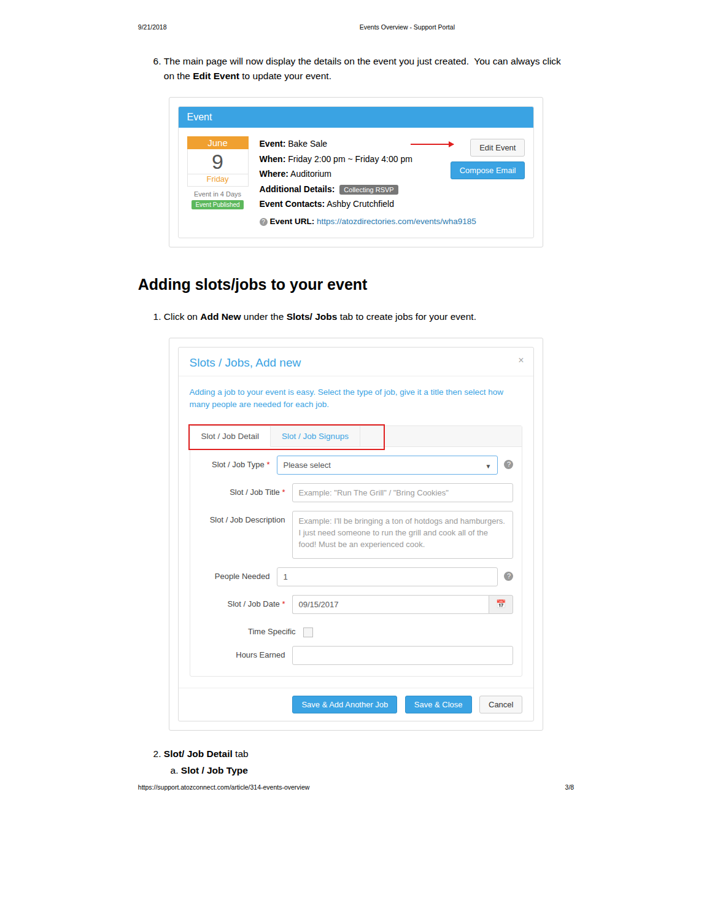9/21/2018
Events Overview - Support Portal
The main page will now display the details on the event you just created. You can always click on the Edit Event to update your event.
Event
June
9
Friday
Event in 4 Days
Event Published
Event: Bake Sale
When: Friday 2:00 pm ~ Friday 4:00 pm
Where: Auditorium
Additional Details: Collecting RSVP
Event Contacts: Ashby Crutchfield
?Event URL: https://atozdirectories.com/events/wha9185
Edit Event
Compose Email
Adding slots/jobs to your event
Click on Add New under the Slots/ Jobs tab to create jobs for your event.
Slots / Jobs, Add new
×
Adding a job to your event is easy. Select the type of job, give it a title then select how many people are needed for each job.
Slot / Job Detail
Slot / Job Signups
Slot / Job Type *
Please select▼
?
Slot / Job Title *
Example: "Run The Grill" / "Bring Cookies"
Slot / Job Description
Example: I'll be bringing a ton of hotdogs and hamburgers. I just need someone to run the grill and cook all of the food! Must be an experienced cook.
People Needed
1
?
Slot / Job Date *
09/15/2017
📅
Time Specific
Hours Earned
Save & Add Another Job Save & Close Cancel
Slot/ Job Detail tab
Slot / Job Type
https://support.atozconnect.com/article/314-events-overview
3/8